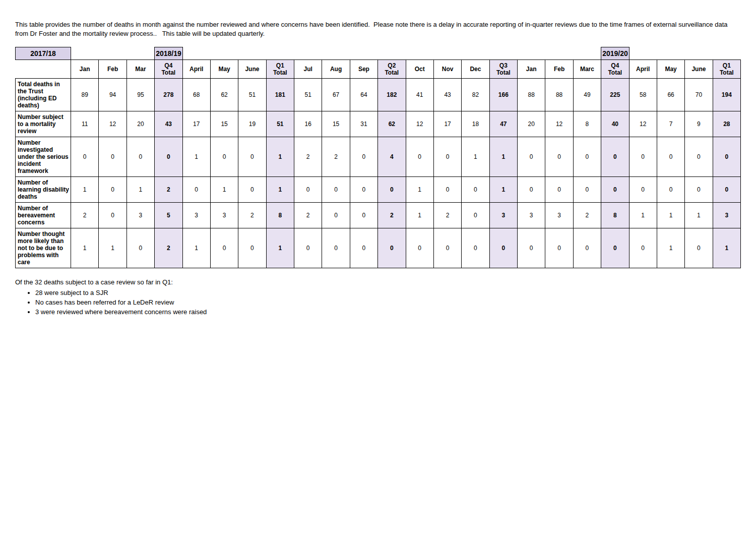This table provides the number of deaths in month against the number reviewed and where concerns have been identified. Please note there is a delay in accurate reporting of in-quarter reviews due to the time frames of external surveillance data from Dr Foster and the mortality review process.. This table will be updated quarterly.
| 2017/18 | | | | 2018/19 | | | | | | | | | | | | | | | | 2019/20 | | | |
| --- | --- | --- | --- | --- | --- | --- | --- | --- | --- | --- | --- | --- | --- | --- | --- | --- | --- | --- | --- | --- | --- | --- | --- |
| | Jan | Feb | Mar | Q4 Total | April | May | June | Q1 Total | Jul | Aug | Sep | Q2 Total | Oct | Nov | Dec | Q3 Total | Jan | Feb | Marc | Q4 Total | April | May | June | Q1 Total |
| Total deaths in the Trust (including ED deaths) | 89 | 94 | 95 | 278 | 68 | 62 | 51 | 181 | 51 | 67 | 64 | 182 | 41 | 43 | 82 | 166 | 88 | 88 | 49 | 225 | 58 | 66 | 70 | 194 |
| Number subject to a mortality review | 11 | 12 | 20 | 43 | 17 | 15 | 19 | 51 | 16 | 15 | 31 | 62 | 12 | 17 | 18 | 47 | 20 | 12 | 8 | 40 | 12 | 7 | 9 | 28 |
| Number investigated under the serious incident framework | 0 | 0 | 0 | 0 | 1 | 0 | 0 | 1 | 2 | 2 | 0 | 4 | 0 | 0 | 1 | 1 | 0 | 0 | 0 | 0 | 0 | 0 | 0 | 0 |
| Number of learning disability deaths | 1 | 0 | 1 | 2 | 0 | 1 | 0 | 1 | 0 | 0 | 0 | 0 | 1 | 0 | 0 | 1 | 0 | 0 | 0 | 0 | 0 | 0 | 0 | 0 |
| Number of bereavement concerns | 2 | 0 | 3 | 5 | 3 | 3 | 2 | 8 | 2 | 0 | 0 | 2 | 1 | 2 | 0 | 3 | 3 | 3 | 2 | 8 | 1 | 1 | 1 | 3 |
| Number thought more likely than not to be due to problems with care | 1 | 1 | 0 | 2 | 1 | 0 | 0 | 1 | 0 | 0 | 0 | 0 | 0 | 0 | 0 | 0 | 0 | 0 | 0 | 0 | 0 | 1 | 0 | 1 |
Of the 32 deaths subject to a case review so far in Q1:
28 were subject to a SJR
No cases has been referred for a LeDeR review
3 were reviewed where bereavement concerns were raised